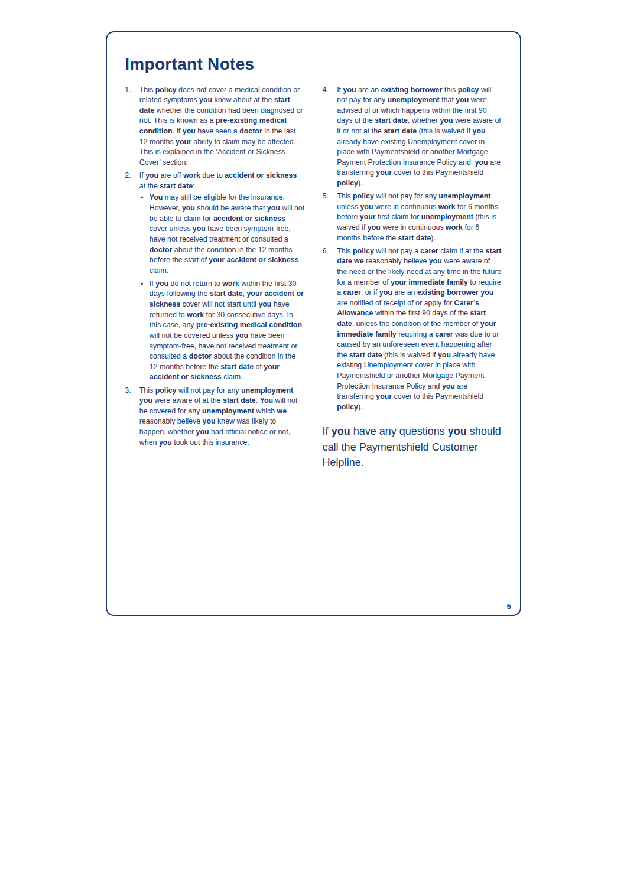Important Notes
This policy does not cover a medical condition or related symptoms you knew about at the start date whether the condition had been diagnosed or not. This is known as a pre-existing medical condition. If you have seen a doctor in the last 12 months your ability to claim may be affected. This is explained in the ‘Accident or Sickness Cover’ section.
If you are off work due to accident or sickness at the start date:
You may still be eligible for the insurance. However, you should be aware that you will not be able to claim for accident or sickness cover unless you have been symptom-free, have not received treatment or consulted a doctor about the condition in the 12 months before the start of your accident or sickness claim.
If you do not return to work within the first 30 days following the start date, your accident or sickness cover will not start until you have returned to work for 30 consecutive days. In this case, any pre-existing medical condition will not be covered unless you have been symptom-free, have not received treatment or consulted a doctor about the condition in the 12 months before the start date of your accident or sickness claim.
This policy will not pay for any unemployment you were aware of at the start date. You will not be covered for any unemployment which we reasonably believe you knew was likely to happen, whether you had official notice or not, when you took out this insurance.
If you are an existing borrower this policy will not pay for any unemployment that you were advised of or which happens within the first 90 days of the start date, whether you were aware of it or not at the start date (this is waived if you already have existing Unemployment cover in place with Paymentshield or another Mortgage Payment Protection Insurance Policy and you are transferring your cover to this Paymentshield policy).
This policy will not pay for any unemployment unless you were in continuous work for 6 months before your first claim for unemployment (this is waived if you were in continuous work for 6 months before the start date).
This policy will not pay a carer claim if at the start date we reasonably believe you were aware of the need or the likely need at any time in the future for a member of your immediate family to require a carer, or if you are an existing borrower you are notified of receipt of or apply for Carer’s Allowance within the first 90 days of the start date, unless the condition of the member of your immediate family requiring a carer was due to or caused by an unforeseen event happening after the start date (this is waived if you already have existing Unemployment cover in place with Paymentshield or another Mortgage Payment Protection Insurance Policy and you are transferring your cover to this Paymentshield policy).
If you have any questions you should call the Paymentshield Customer Helpline.
5